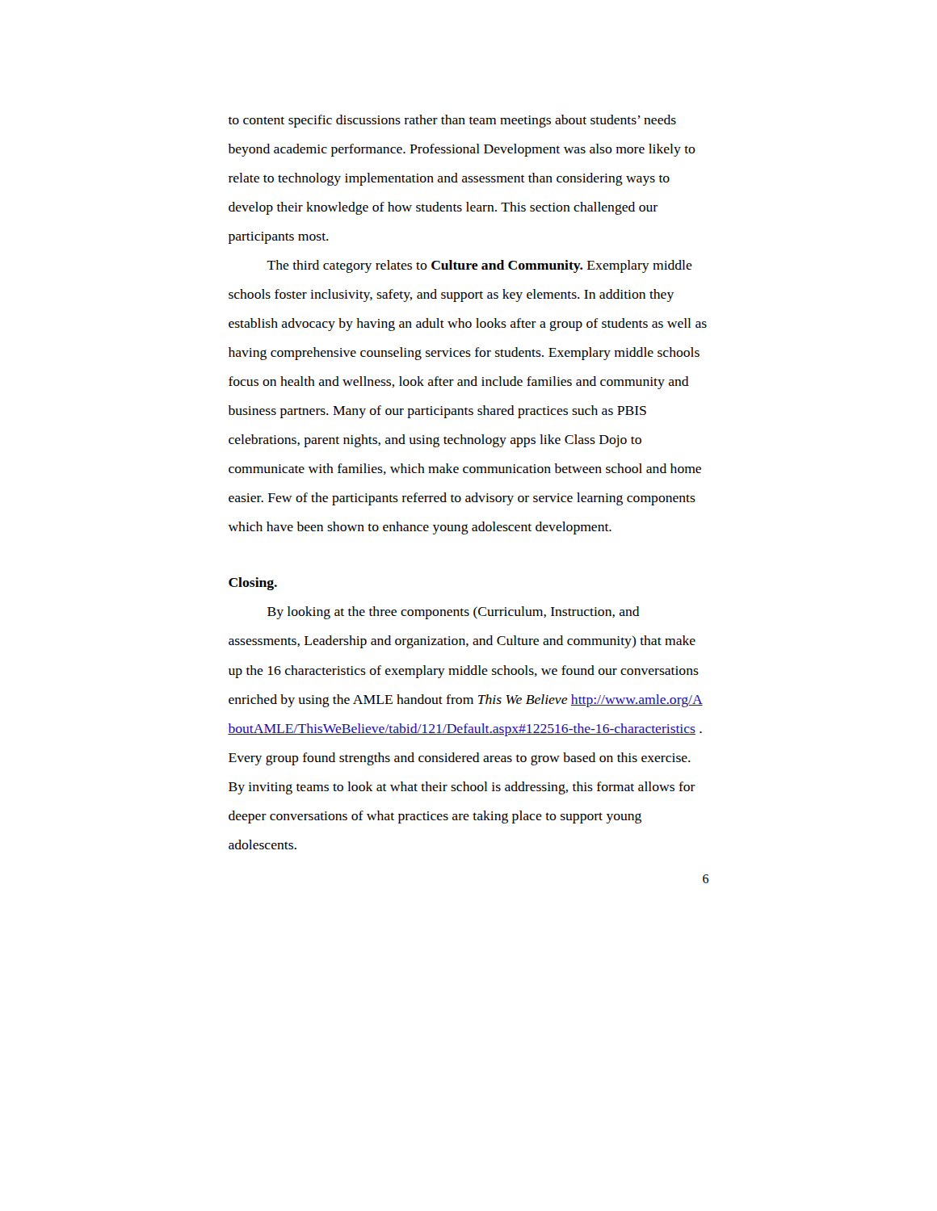to content specific discussions rather than team meetings about students’ needs beyond academic performance. Professional Development was also more likely to relate to technology implementation and assessment than considering ways to develop their knowledge of how students learn. This section challenged our participants most.
The third category relates to Culture and Community. Exemplary middle schools foster inclusivity, safety, and support as key elements. In addition they establish advocacy by having an adult who looks after a group of students as well as having comprehensive counseling services for students. Exemplary middle schools focus on health and wellness, look after and include families and community and business partners. Many of our participants shared practices such as PBIS celebrations, parent nights, and using technology apps like Class Dojo to communicate with families, which make communication between school and home easier. Few of the participants referred to advisory or service learning components which have been shown to enhance young adolescent development.
Closing.
By looking at the three components (Curriculum, Instruction, and assessments, Leadership and organization, and Culture and community) that make up the 16 characteristics of exemplary middle schools, we found our conversations enriched by using the AMLE handout from This We Believe http://www.amle.org/AboutAMLE/ThisWeBelieve/tabid/121/Default.aspx#122516-the-16-characteristics . Every group found strengths and considered areas to grow based on this exercise. By inviting teams to look at what their school is addressing, this format allows for deeper conversations of what practices are taking place to support young adolescents.
6